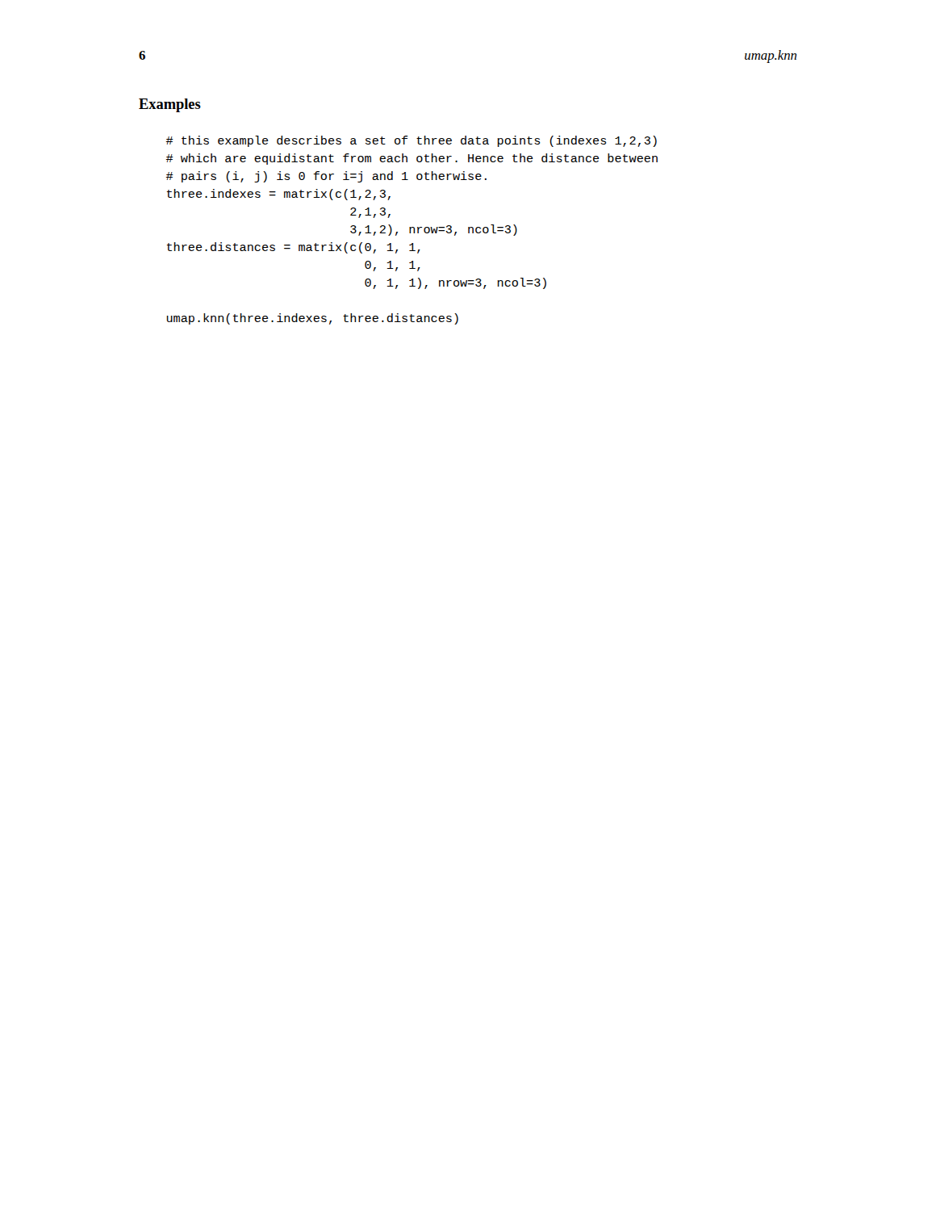6 umap.knn
Examples
# this example describes a set of three data points (indexes 1,2,3)
# which are equidistant from each other. Hence the distance between
# pairs (i, j) is 0 for i=j and 1 otherwise.
three.indexes = matrix(c(1,2,3,
                         2,1,3,
                         3,1,2), nrow=3, ncol=3)
three.distances = matrix(c(0, 1, 1,
                           0, 1, 1,
                           0, 1, 1), nrow=3, ncol=3)

umap.knn(three.indexes, three.distances)